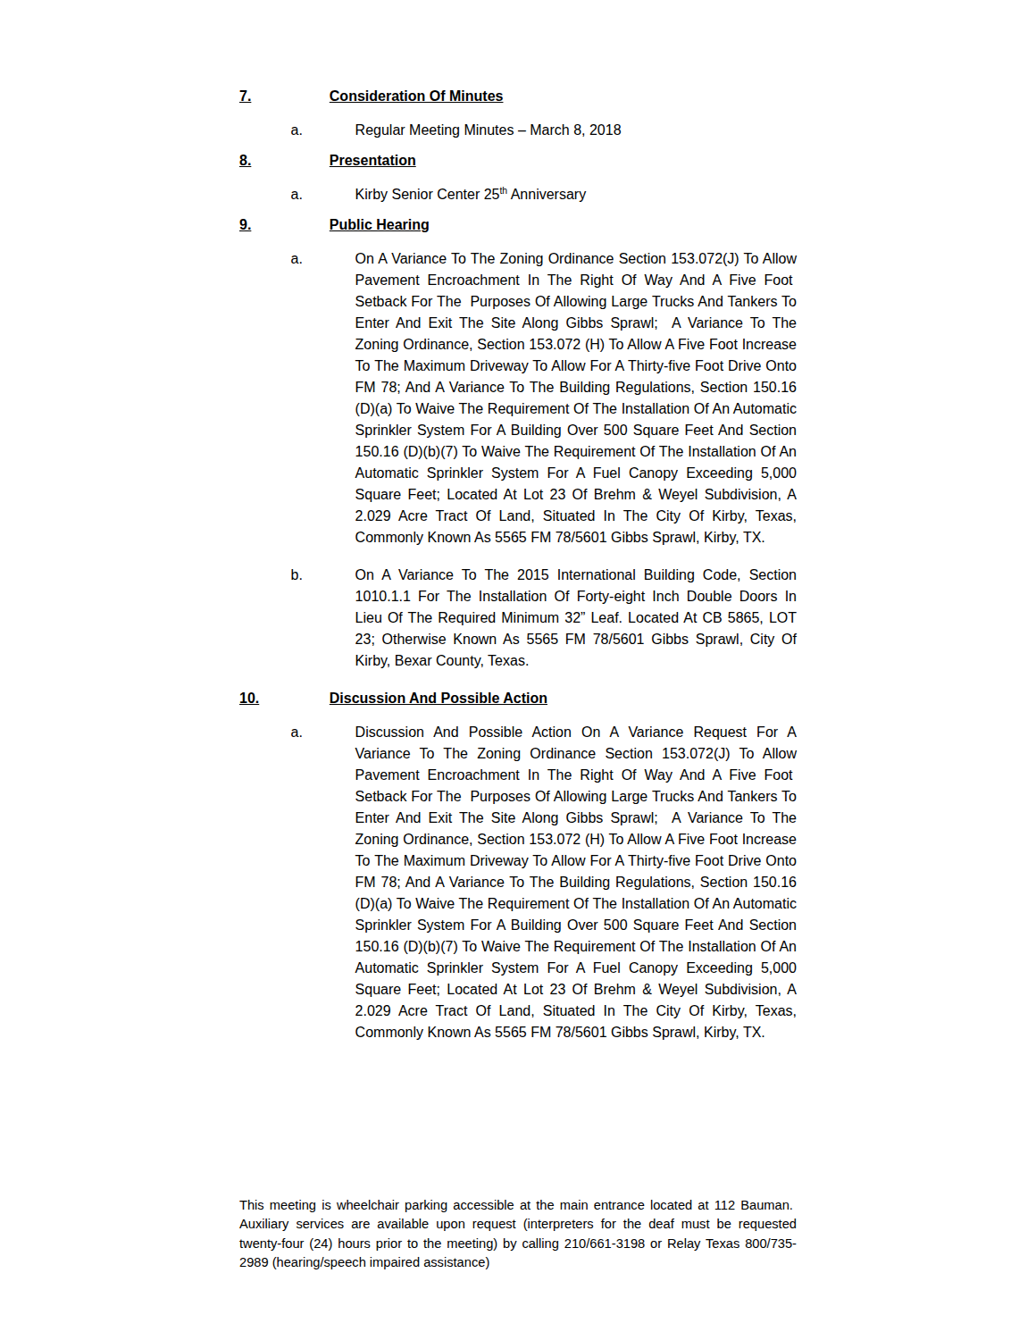7.
Consideration Of Minutes
a.
Regular Meeting Minutes – March 8, 2018
8.
Presentation
a.
Kirby Senior Center 25th Anniversary
9.
Public Hearing
a.
On A Variance To The Zoning Ordinance Section 153.072(J) To Allow Pavement Encroachment In The Right Of Way And A Five Foot Setback For The Purposes Of Allowing Large Trucks And Tankers To Enter And Exit The Site Along Gibbs Sprawl; A Variance To The Zoning Ordinance, Section 153.072 (H) To Allow A Five Foot Increase To The Maximum Driveway To Allow For A Thirty-five Foot Drive Onto FM 78; And A Variance To The Building Regulations, Section 150.16 (D)(a) To Waive The Requirement Of The Installation Of An Automatic Sprinkler System For A Building Over 500 Square Feet And Section 150.16 (D)(b)(7) To Waive The Requirement Of The Installation Of An Automatic Sprinkler System For A Fuel Canopy Exceeding 5,000 Square Feet; Located At Lot 23 Of Brehm & Weyel Subdivision, A 2.029 Acre Tract Of Land, Situated In The City Of Kirby, Texas, Commonly Known As 5565 FM 78/5601 Gibbs Sprawl, Kirby, TX.
b.
On A Variance To The 2015 International Building Code, Section 1010.1.1 For The Installation Of Forty-eight Inch Double Doors In Lieu Of The Required Minimum 32” Leaf. Located At CB 5865, LOT 23; Otherwise Known As 5565 FM 78/5601 Gibbs Sprawl, City Of Kirby, Bexar County, Texas.
10.
Discussion And Possible Action
a.
Discussion And Possible Action On A Variance Request For A Variance To The Zoning Ordinance Section 153.072(J) To Allow Pavement Encroachment In The Right Of Way And A Five Foot Setback For The Purposes Of Allowing Large Trucks And Tankers To Enter And Exit The Site Along Gibbs Sprawl; A Variance To The Zoning Ordinance, Section 153.072 (H) To Allow A Five Foot Increase To The Maximum Driveway To Allow For A Thirty-five Foot Drive Onto FM 78; And A Variance To The Building Regulations, Section 150.16 (D)(a) To Waive The Requirement Of The Installation Of An Automatic Sprinkler System For A Building Over 500 Square Feet And Section 150.16 (D)(b)(7) To Waive The Requirement Of The Installation Of An Automatic Sprinkler System For A Fuel Canopy Exceeding 5,000 Square Feet; Located At Lot 23 Of Brehm & Weyel Subdivision, A 2.029 Acre Tract Of Land, Situated In The City Of Kirby, Texas, Commonly Known As 5565 FM 78/5601 Gibbs Sprawl, Kirby, TX.
This meeting is wheelchair parking accessible at the main entrance located at 112 Bauman. Auxiliary services are available upon request (interpreters for the deaf must be requested twenty-four (24) hours prior to the meeting) by calling 210/661-3198 or Relay Texas 800/735-2989 (hearing/speech impaired assistance)